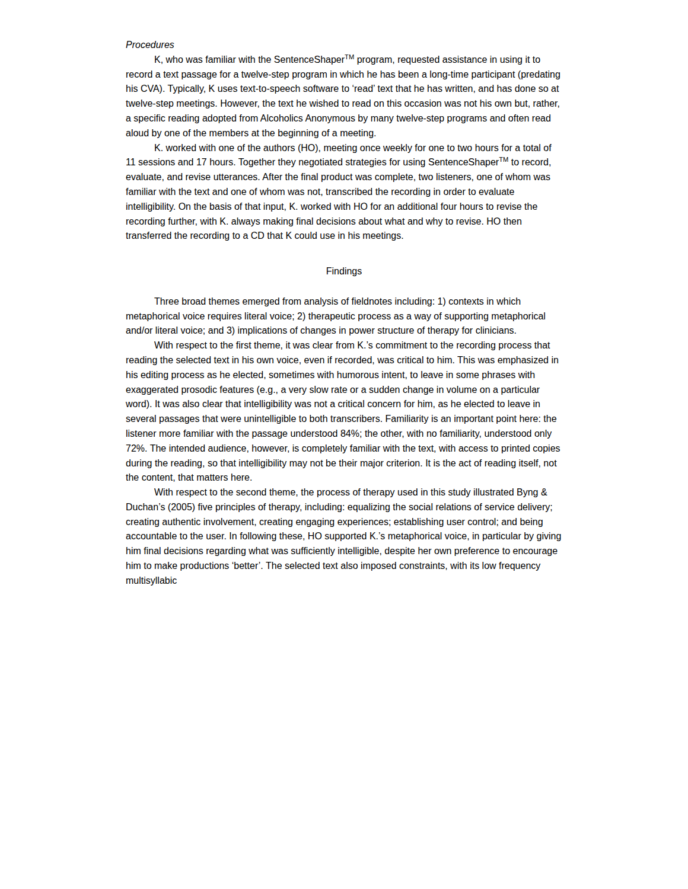Procedures
K, who was familiar with the SentenceShaperTM program, requested assistance in using it to record a text passage for a twelve-step program in which he has been a long-time participant (predating his CVA). Typically, K uses text-to-speech software to ‘read’ text that he has written, and has done so at twelve-step meetings. However, the text he wished to read on this occasion was not his own but, rather, a specific reading adopted from Alcoholics Anonymous by many twelve-step programs and often read aloud by one of the members at the beginning of a meeting.
K. worked with one of the authors (HO), meeting once weekly for one to two hours for a total of 11 sessions and 17 hours. Together they negotiated strategies for using SentenceShaperTM to record, evaluate, and revise utterances. After the final product was complete, two listeners, one of whom was familiar with the text and one of whom was not, transcribed the recording in order to evaluate intelligibility. On the basis of that input, K. worked with HO for an additional four hours to revise the recording further, with K. always making final decisions about what and why to revise. HO then transferred the recording to a CD that K could use in his meetings.
Findings
Three broad themes emerged from analysis of fieldnotes including: 1) contexts in which metaphorical voice requires literal voice; 2) therapeutic process as a way of supporting metaphorical and/or literal voice; and 3) implications of changes in power structure of therapy for clinicians.
With respect to the first theme, it was clear from K.’s commitment to the recording process that reading the selected text in his own voice, even if recorded, was critical to him. This was emphasized in his editing process as he elected, sometimes with humorous intent, to leave in some phrases with exaggerated prosodic features (e.g., a very slow rate or a sudden change in volume on a particular word). It was also clear that intelligibility was not a critical concern for him, as he elected to leave in several passages that were unintelligible to both transcribers. Familiarity is an important point here: the listener more familiar with the passage understood 84%; the other, with no familiarity, understood only 72%. The intended audience, however, is completely familiar with the text, with access to printed copies during the reading, so that intelligibility may not be their major criterion. It is the act of reading itself, not the content, that matters here.
With respect to the second theme, the process of therapy used in this study illustrated Byng & Duchan’s (2005) five principles of therapy, including: equalizing the social relations of service delivery; creating authentic involvement, creating engaging experiences; establishing user control; and being accountable to the user. In following these, HO supported K.’s metaphorical voice, in particular by giving him final decisions regarding what was sufficiently intelligible, despite her own preference to encourage him to make productions ‘better’. The selected text also imposed constraints, with its low frequency multisyllabic